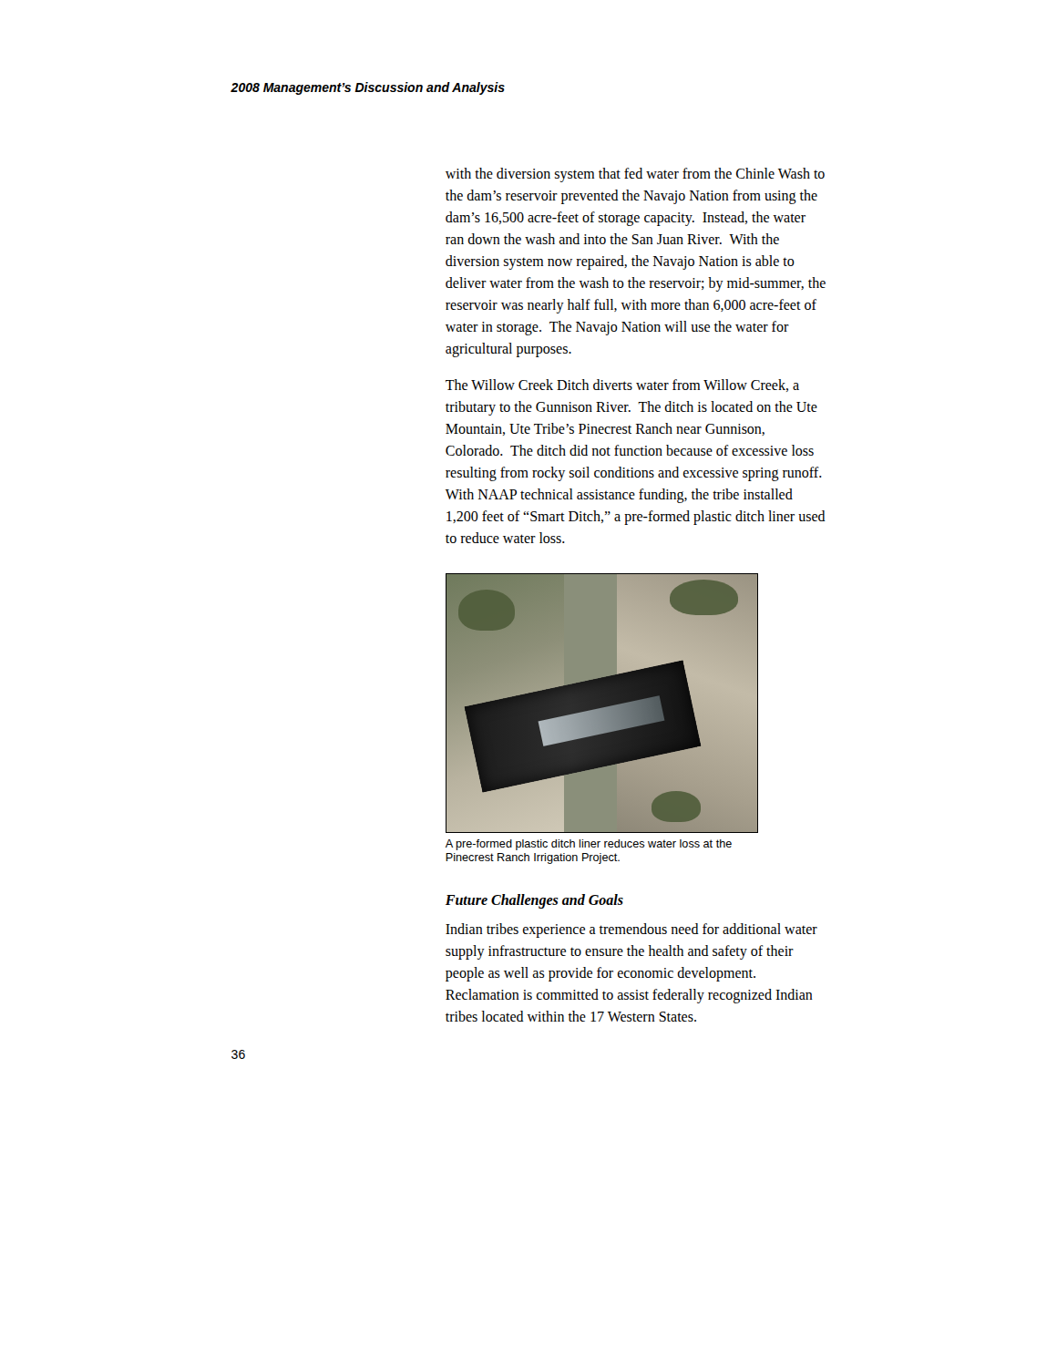2008 Management’s Discussion and Analysis
with the diversion system that fed water from the Chinle Wash to the dam’s reservoir prevented the Navajo Nation from using the dam’s 16,500 acre-feet of storage capacity. Instead, the water ran down the wash and into the San Juan River. With the diversion system now repaired, the Navajo Nation is able to deliver water from the wash to the reservoir; by mid-summer, the reservoir was nearly half full, with more than 6,000 acre-feet of water in storage. The Navajo Nation will use the water for agricultural purposes.
The Willow Creek Ditch diverts water from Willow Creek, a tributary to the Gunnison River. The ditch is located on the Ute Mountain, Ute Tribe’s Pinecrest Ranch near Gunnison, Colorado. The ditch did not function because of excessive loss resulting from rocky soil conditions and excessive spring runoff. With NAAP technical assistance funding, the tribe installed 1,200 feet of “Smart Ditch,” a pre-formed plastic ditch liner used to reduce water loss.
A pre-formed plastic ditch liner reduces water loss at the Pinecrest Ranch Irrigation Project.
Future Challenges and Goals
Indian tribes experience a tremendous need for additional water supply infrastructure to ensure the health and safety of their people as well as provide for economic development. Reclamation is committed to assist federally recognized Indian tribes located within the 17 Western States.
36